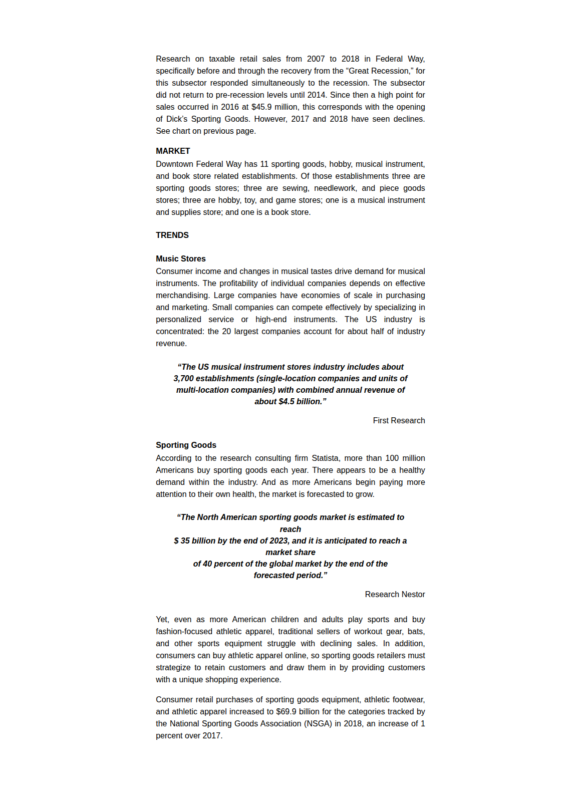Research on taxable retail sales from 2007 to 2018 in Federal Way, specifically before and through the recovery from the “Great Recession,” for this subsector responded simultaneously to the recession. The subsector did not return to pre-recession levels until 2014. Since then a high point for sales occurred in 2016 at $45.9 million, this corresponds with the opening of Dick’s Sporting Goods. However, 2017 and 2018 have seen declines. See chart on previous page.
MARKET
Downtown Federal Way has 11 sporting goods, hobby, musical instrument, and book store related establishments. Of those establishments three are sporting goods stores; three are sewing, needlework, and piece goods stores; three are hobby, toy, and game stores; one is a musical instrument and supplies store; and one is a book store.
TRENDS
Music Stores
Consumer income and changes in musical tastes drive demand for musical instruments. The profitability of individual companies depends on effective merchandising. Large companies have economies of scale in purchasing and marketing. Small companies can compete effectively by specializing in personalized service or high-end instruments. The US industry is concentrated: the 20 largest companies account for about half of industry revenue.
“The US musical instrument stores industry includes about 3,700 establishments (single-location companies and units of multi-location companies) with combined annual revenue of about $4.5 billion.”
First Research
Sporting Goods
According to the research consulting firm Statista, more than 100 million Americans buy sporting goods each year. There appears to be a healthy demand within the industry. And as more Americans begin paying more attention to their own health, the market is forecasted to grow.
“The North American sporting goods market is estimated to reach
$ 35 billion by the end of 2023, and it is anticipated to reach a market share
of 40 percent of the global market by the end of the forecasted period.”
Research Nestor
Yet, even as more American children and adults play sports and buy fashion-focused athletic apparel, traditional sellers of workout gear, bats, and other sports equipment struggle with declining sales. In addition, consumers can buy athletic apparel online, so sporting goods retailers must strategize to retain customers and draw them in by providing customers with a unique shopping experience.
Consumer retail purchases of sporting goods equipment, athletic footwear, and athletic apparel increased to $69.9 billion for the categories tracked by the National Sporting Goods Association (NSGA) in 2018, an increase of 1 percent over 2017.